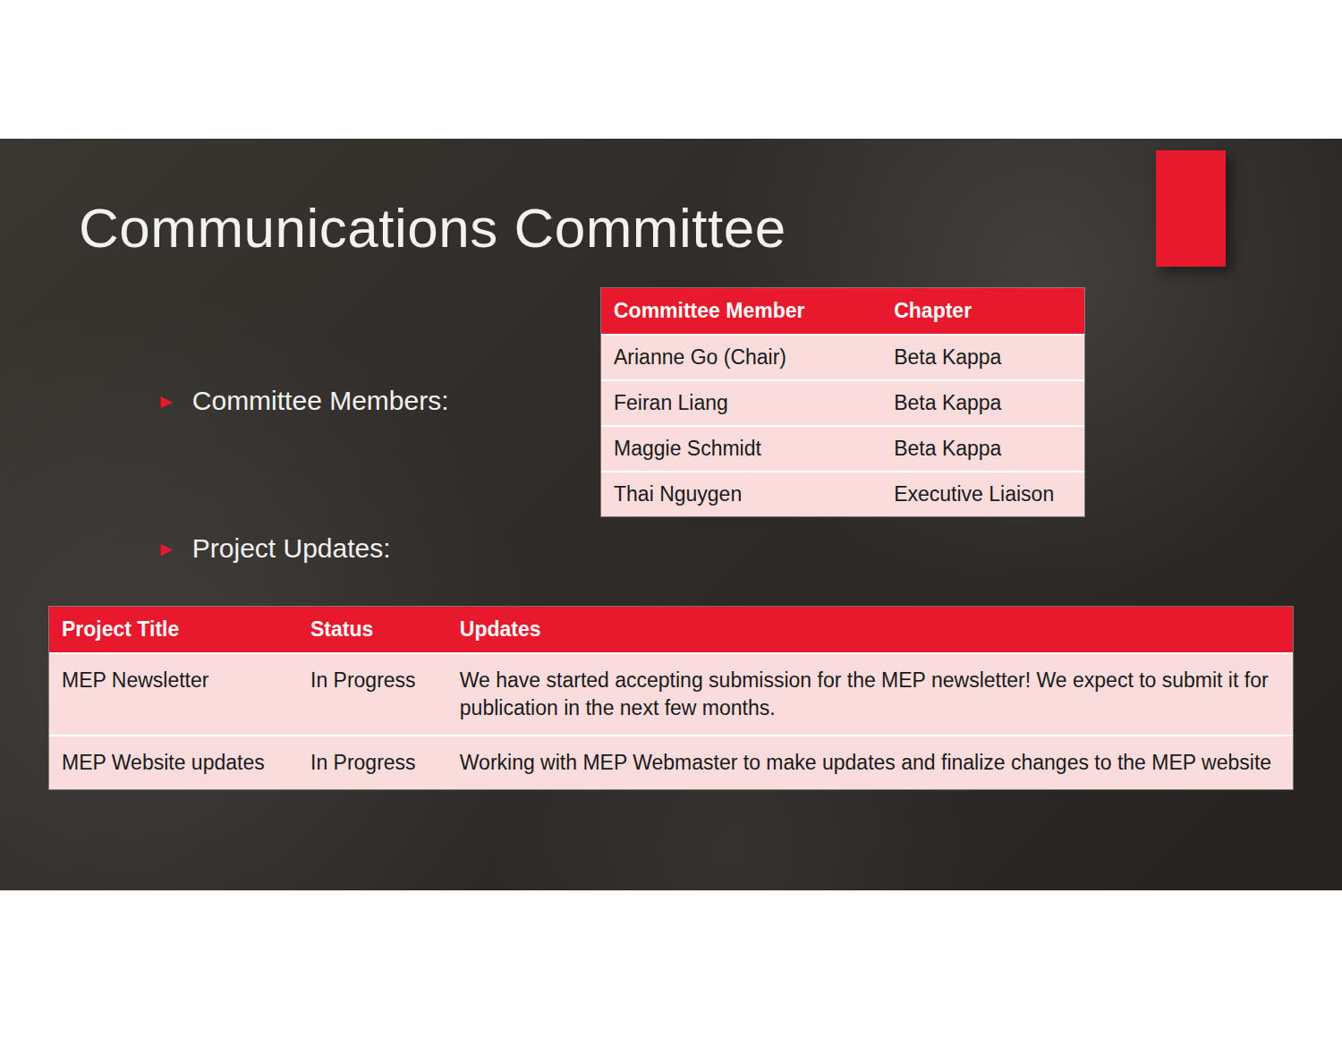Communications Committee
►Committee Members:
►Project Updates:
| Committee Member | Chapter |
| --- | --- |
| Arianne Go (Chair) | Beta Kappa |
| Feiran Liang | Beta Kappa |
| Maggie Schmidt | Beta Kappa |
| Thai Nguygen | Executive Liaison |
| Project Title | Status | Updates |
| --- | --- | --- |
| MEP Newsletter | In Progress | We have started accepting submission for the MEP newsletter! We expect to submit it for publication in the next few months. |
| MEP Website updates | In Progress | Working with MEP Webmaster to make updates and finalize changes to the MEP website |